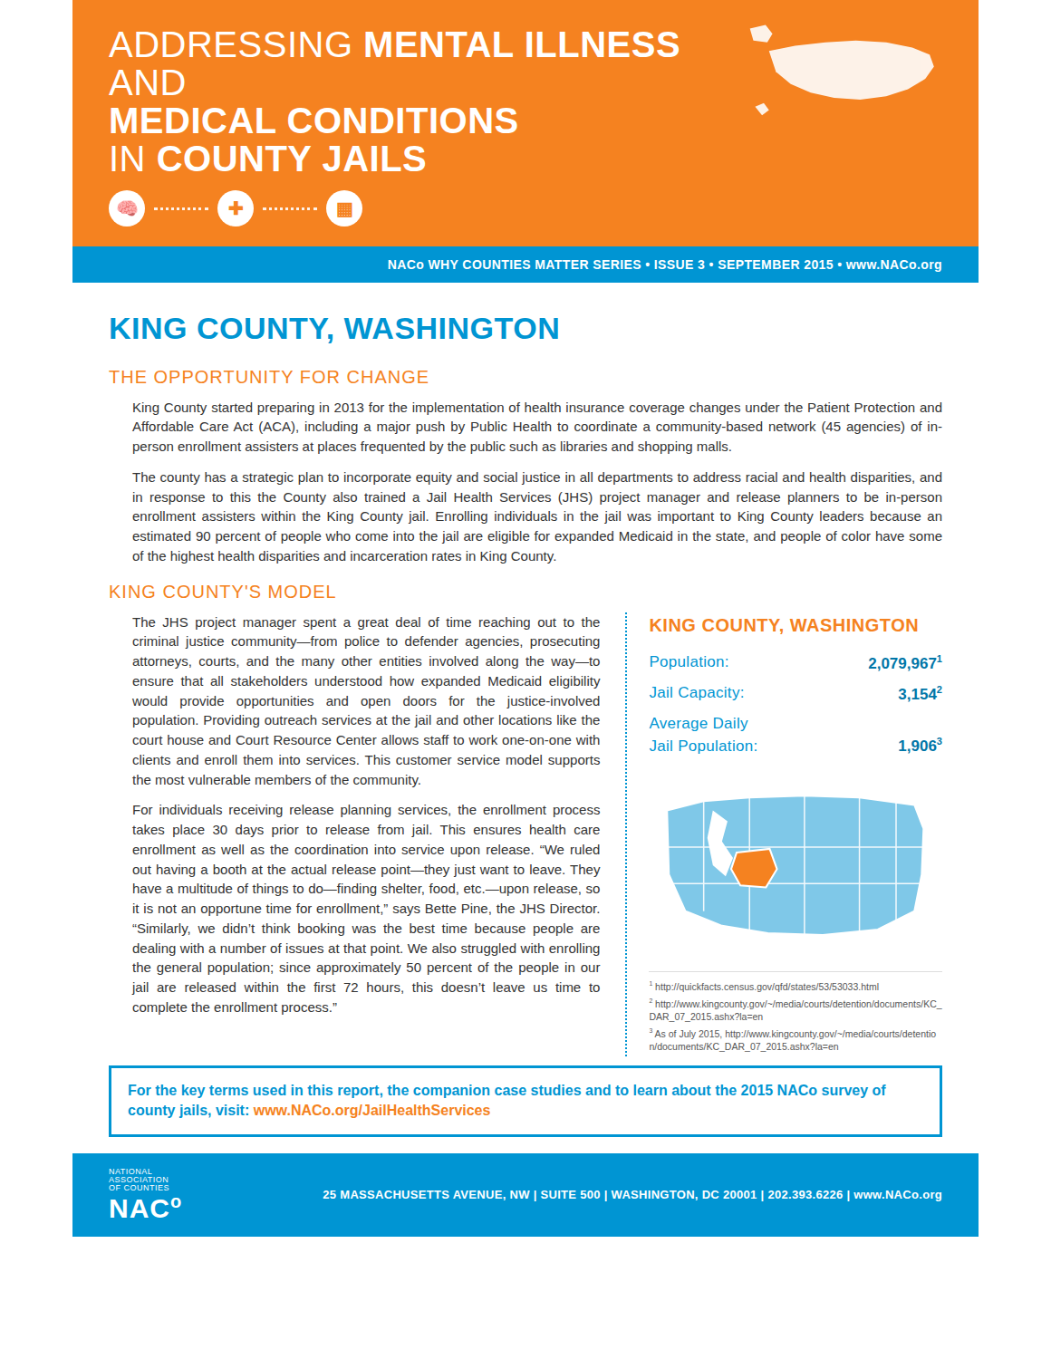Addressing Mental Illness and
Medical Conditions
in County Jails
🧠 ✚ ▦
NACo WHY COUNTIES MATTER SERIES • ISSUE 3 • SEPTEMBER 2015 • www.NACo.org
King County, Washington
The Opportunity for Change
King County started preparing in 2013 for the implementation of health insurance coverage changes under the Patient Protection and Affordable Care Act (ACA), including a major push by Public Health to coordinate a community-based network (45 agencies) of in-person enrollment assisters at places frequented by the public such as libraries and shopping malls.
The county has a strategic plan to incorporate equity and social justice in all departments to address racial and health disparities, and in response to this the County also trained a Jail Health Services (JHS) project manager and release planners to be in-person enrollment assisters within the King County jail. Enrolling individuals in the jail was important to King County leaders because an estimated 90 percent of people who come into the jail are eligible for expanded Medicaid in the state, and people of color have some of the highest health disparities and incarceration rates in King County.
King County's Model
The JHS project manager spent a great deal of time reaching out to the criminal justice community—from police to defender agencies, prosecuting attorneys, courts, and the many other entities involved along the way—to ensure that all stakeholders understood how expanded Medicaid eligibility would provide opportunities and open doors for the justice-involved population. Providing outreach services at the jail and other locations like the court house and Court Resource Center allows staff to work one-on-one with clients and enroll them into services. This customer service model supports the most vulnerable members of the community.
For individuals receiving release planning services, the enrollment process takes place 30 days prior to release from jail. This ensures health care enrollment as well as the coordination into service upon release. “We ruled out having a booth at the actual release point—they just want to leave. They have a multitude of things to do—finding shelter, food, etc.—upon release, so it is not an opportune time for enrollment,” says Bette Pine, the JHS Director. “Similarly, we didn’t think booking was the best time because people are dealing with a number of issues at that point. We also struggled with enrolling the general population; since approximately 50 percent of the people in our jail are released within the first 72 hours, this doesn’t leave us time to complete the enrollment process.”
King County, Washington
| Population: | 2,079,967 1 |
| Jail Capacity: | 3,154 2 |
| Average Daily Jail Population: | 1,906 3 |
1 http://quickfacts.census.gov/qfd/states/53/53033.html
2 http://www.kingcounty.gov/~/media/courts/detention/documents/KC_DAR_07_2015.ashx?la=en
3 As of July 2015, http://www.kingcounty.gov/~/media/courts/detention/documents/KC_DAR_07_2015.ashx?la=en
For the key terms used in this report, the companion case studies and to learn about the 2015 NACo survey of county jails, visit: www.NACo.org/JailHealthServices
National Association of Counties NACo
25 MASSACHUSETTS AVENUE, NW | SUITE 500 | WASHINGTON, DC 20001 | 202.393.6226 | www.NACo.org